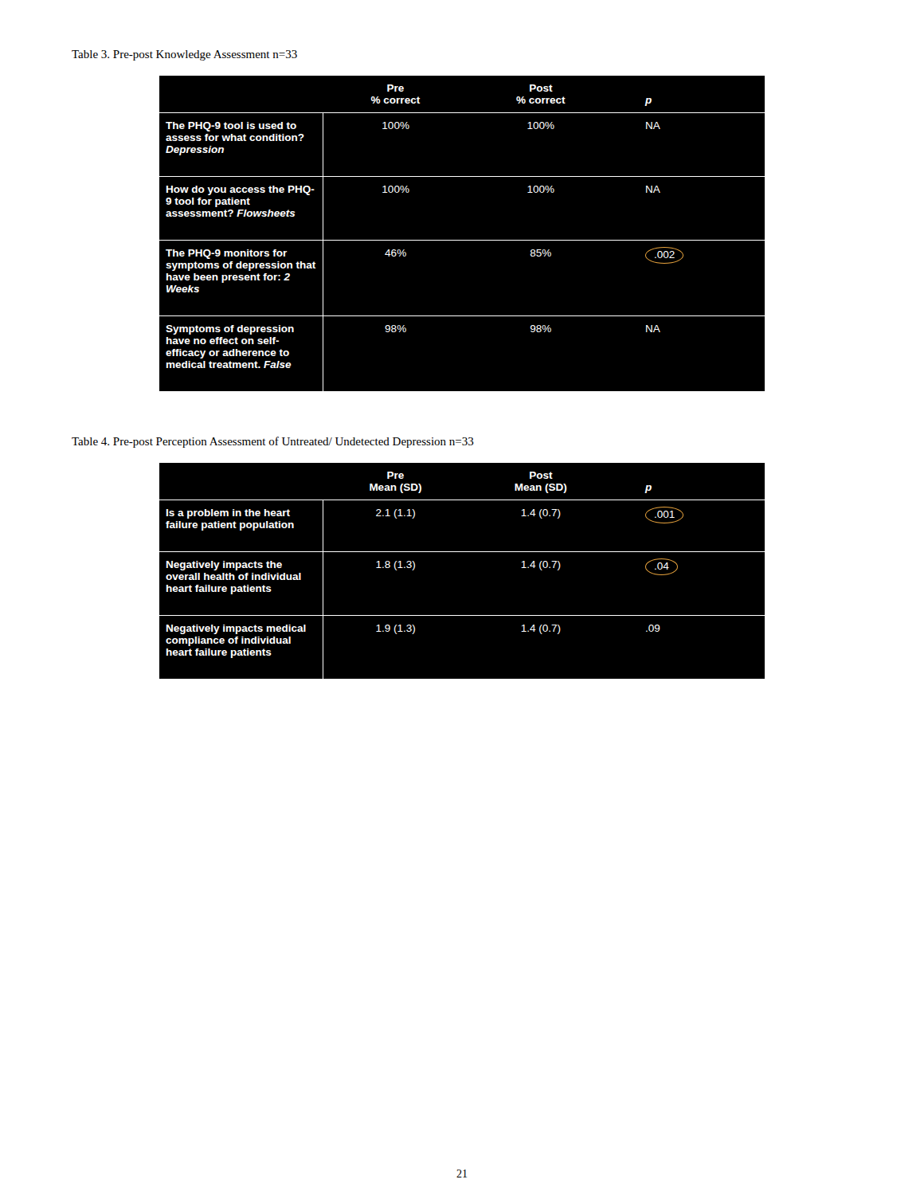Table 3. Pre-post Knowledge Assessment n=33
| | Pre % correct | Post % correct | p |
| --- | --- | --- | --- |
| The PHQ-9 tool is used to assess for what condition? Depression | 100% | 100% | NA |
| How do you access the PHQ-9 tool for patient assessment? Flowsheets | 100% | 100% | NA |
| The PHQ-9 monitors for symptoms of depression that have been present for: 2 Weeks | 46% | 85% | .002 |
| Symptoms of depression have no effect on self-efficacy or adherence to medical treatment. False | 98% | 98% | NA |
Table 4. Pre-post Perception Assessment of Untreated/ Undetected Depression n=33
| | Pre Mean (SD) | Post Mean (SD) | p |
| --- | --- | --- | --- |
| Is a problem in the heart failure patient population | 2.1 (1.1) | 1.4 (0.7) | .001 |
| Negatively impacts the overall health of individual heart failure patients | 1.8 (1.3) | 1.4 (0.7) | .04 |
| Negatively impacts medical compliance of individual heart failure patients | 1.9 (1.3) | 1.4 (0.7) | .09 |
21